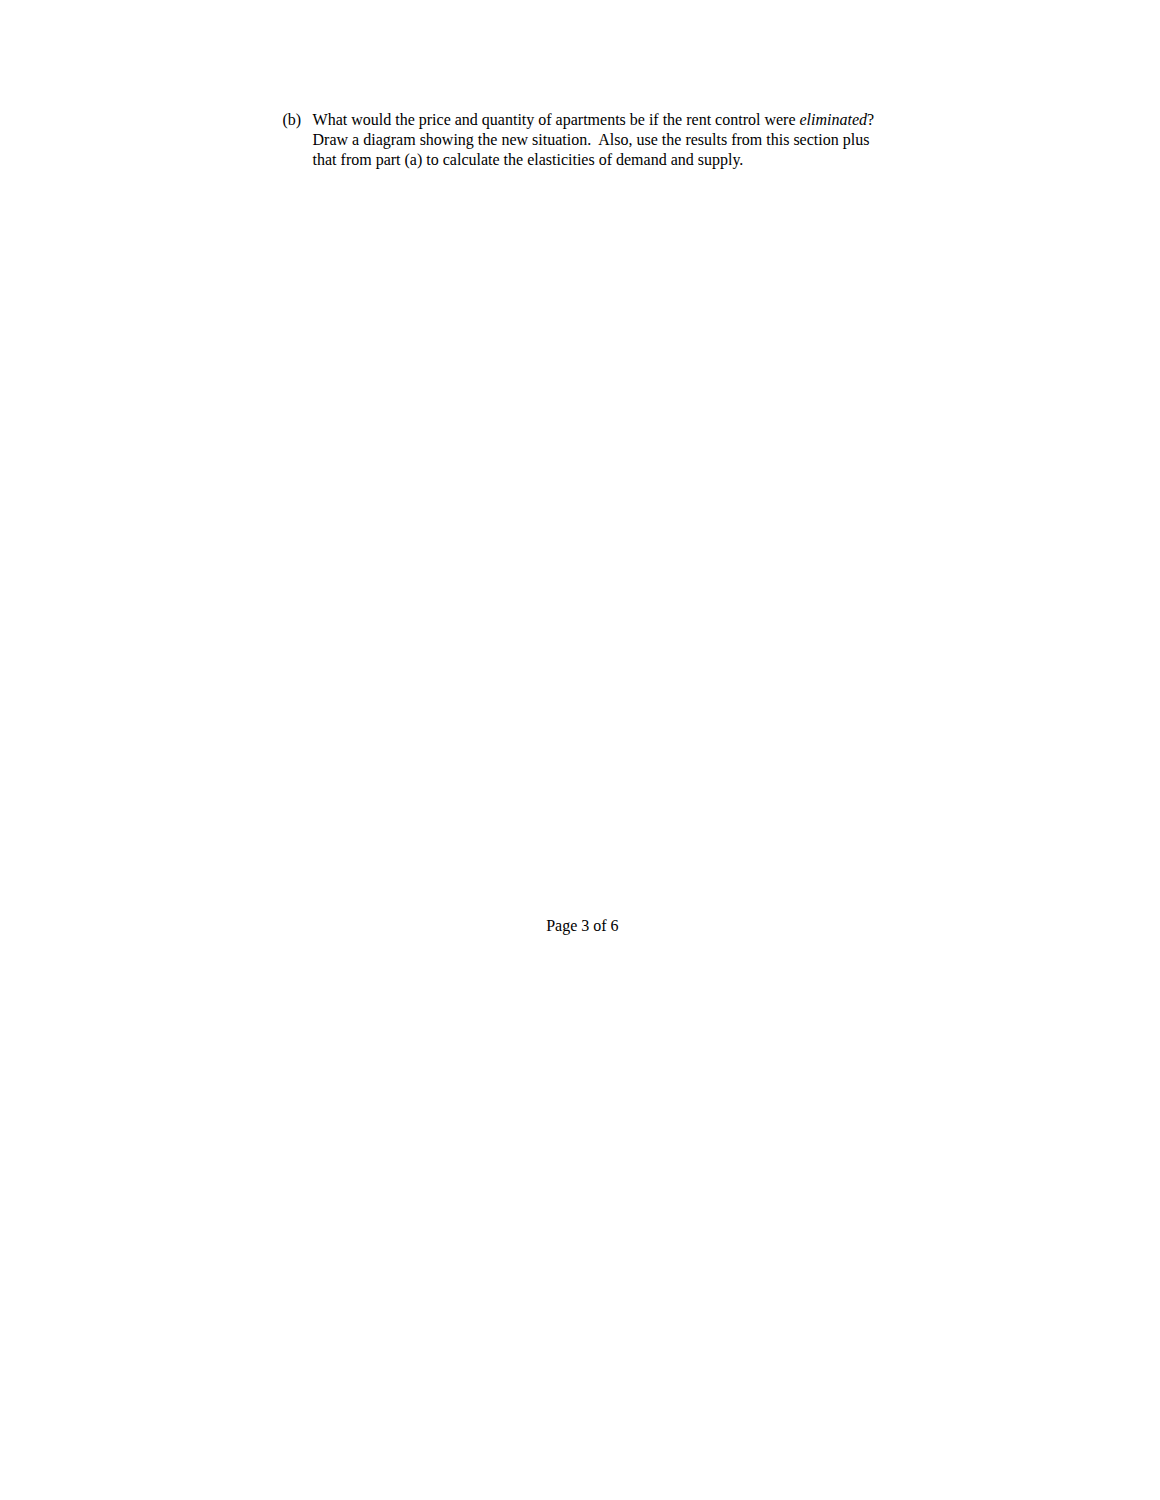(b)
What would the price and quantity of apartments be if the rent control were eliminated? Draw a diagram showing the new situation. Also, use the results from this section plus that from part (a) to calculate the elasticities of demand and supply.
Page 3 of 6